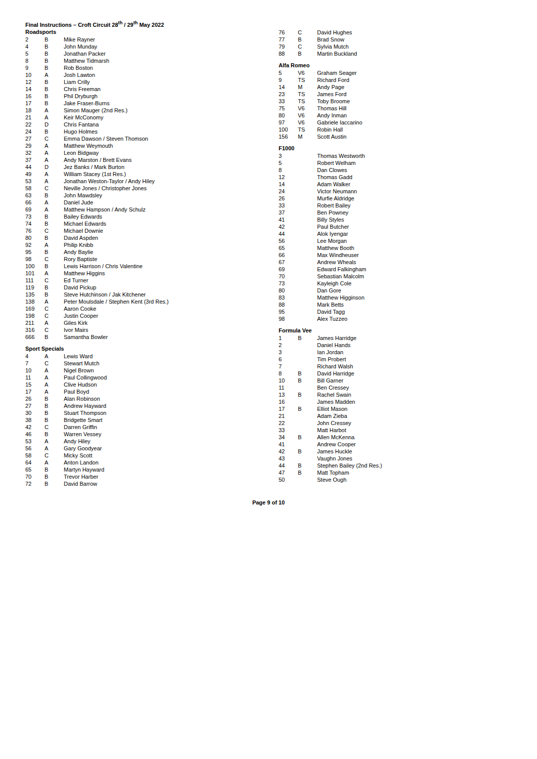Final Instructions – Croft Circuit 28th / 29th May 2022
Roadsports
| 2 | B | Mike Rayner |
| 4 | B | John Munday |
| 5 | B | Jonathan Packer |
| 8 | B | Matthew Tidmarsh |
| 9 | B | Rob Boston |
| 10 | A | Josh Lawton |
| 12 | B | Liam Crilly |
| 14 | B | Chris Freeman |
| 16 | B | Phil Dryburgh |
| 17 | B | Jake Fraser-Burns |
| 18 | A | Simon Mauger (2nd Res.) |
| 21 | A | Keir McConomy |
| 22 | D | Chris Fantana |
| 24 | B | Hugo Holmes |
| 27 | C | Emma Dawson / Steven Thomson |
| 29 | A | Matthew Weymouth |
| 32 | A | Leon Bidgway |
| 37 | A | Andy Marston / Brett Evans |
| 44 | D | Jez Banks / Mark Burton |
| 49 | A | William Stacey (1st Res.) |
| 53 | A | Jonathan Weston-Taylor / Andy Hiley |
| 58 | C | Neville Jones / Christopher Jones |
| 63 | B | John Mawdsley |
| 66 | A | Daniel Jude |
| 69 | A | Matthew Hampson / Andy Schulz |
| 73 | B | Bailey Edwards |
| 74 | B | Michael Edwards |
| 76 | C | Michael Downie |
| 80 | B | David Aspden |
| 92 | A | Philip Knibb |
| 95 | B | Andy Baylie |
| 98 | C | Rory Baptiste |
| 100 | B | Lewis Harrison / Chris Valentine |
| 101 | A | Matthew Higgins |
| 111 | C | Ed Turner |
| 119 | B | David Pickup |
| 135 | B | Steve Hutchinson / Jak Kitchener |
| 138 | A | Peter Moulsdale / Stephen Kent (3rd Res.) |
| 169 | C | Aaron Cooke |
| 198 | C | Justin Cooper |
| 211 | A | Giles Kirk |
| 316 | C | Ivor Mairs |
| 666 | B | Samantha Bowler |
Sport Specials
| 4 | A | Lewis Ward |
| 7 | C | Stewart Mutch |
| 10 | A | Nigel Brown |
| 11 | A | Paul Collingwood |
| 15 | A | Clive Hudson |
| 17 | A | Paul Boyd |
| 26 | B | Alan Robinson |
| 27 | B | Andrew Hayward |
| 30 | B | Stuart Thompson |
| 38 | B | Bridgette Smart |
| 42 | C | Darren Griffin |
| 46 | B | Warren Vessey |
| 53 | A | Andy Hiley |
| 56 | A | Gary Goodyear |
| 58 | C | Micky Scott |
| 64 | A | Anton Landon |
| 65 | B | Martyn Hayward |
| 70 | B | Trevor Harber |
| 72 | B | David Barrow |
| 76 | C | David Hughes |
| 77 | B | Brad Snow |
| 79 | C | Sylvia Mutch |
| 88 | B | Martin Buckland |
Alfa Romeo
| 5 | V6 | Graham Seager |
| 9 | TS | Richard Ford |
| 14 | M | Andy Page |
| 23 | TS | James Ford |
| 33 | TS | Toby Broome |
| 75 | V6 | Thomas Hill |
| 80 | V6 | Andy Inman |
| 97 | V6 | Gabriele Iaccarino |
| 100 | TS | Robin Hall |
| 156 | M | Scott Austin |
F1000
| 3 | | Thomas Westworth |
| 5 | | Robert Welham |
| 8 | | Dan Clowes |
| 12 | | Thomas Gadd |
| 14 | | Adam Walker |
| 24 | | Victor Neumann |
| 26 | | Murfie Aldridge |
| 33 | | Robert Bailey |
| 37 | | Ben Powney |
| 41 | | Billy Styles |
| 42 | | Paul Butcher |
| 44 | | Alok Iyengar |
| 56 | | Lee Morgan |
| 65 | | Matthew Booth |
| 66 | | Max Windheuser |
| 67 | | Andrew Wheals |
| 69 | | Edward Falkingham |
| 70 | | Sebastian Malcolm |
| 73 | | Kayleigh Cole |
| 80 | | Dan Gore |
| 83 | | Matthew Higginson |
| 88 | | Mark Betts |
| 95 | | David Tagg |
| 98 | | Alex Tuzzeo |
Formula Vee
| 1 | B | James Harridge |
| 2 | | Daniel Hands |
| 3 | | Ian Jordan |
| 6 | | Tim Probert |
| 7 | | Richard Walsh |
| 8 | B | David Harridge |
| 10 | B | Bill Garner |
| 11 | | Ben Cressey |
| 13 | B | Rachel Swain |
| 16 | | James Madden |
| 17 | B | Elliot Mason |
| 21 | | Adam Zieba |
| 22 | | John Cressey |
| 33 | | Matt Harbot |
| 34 | B | Allen McKenna |
| 41 | | Andrew Cooper |
| 42 | B | James Huckle |
| 43 | | Vaughn Jones |
| 44 | B | Stephen Bailey (2nd Res.) |
| 47 | B | Matt Topham |
| 50 | | Steve Ough |
Page 9 of 10